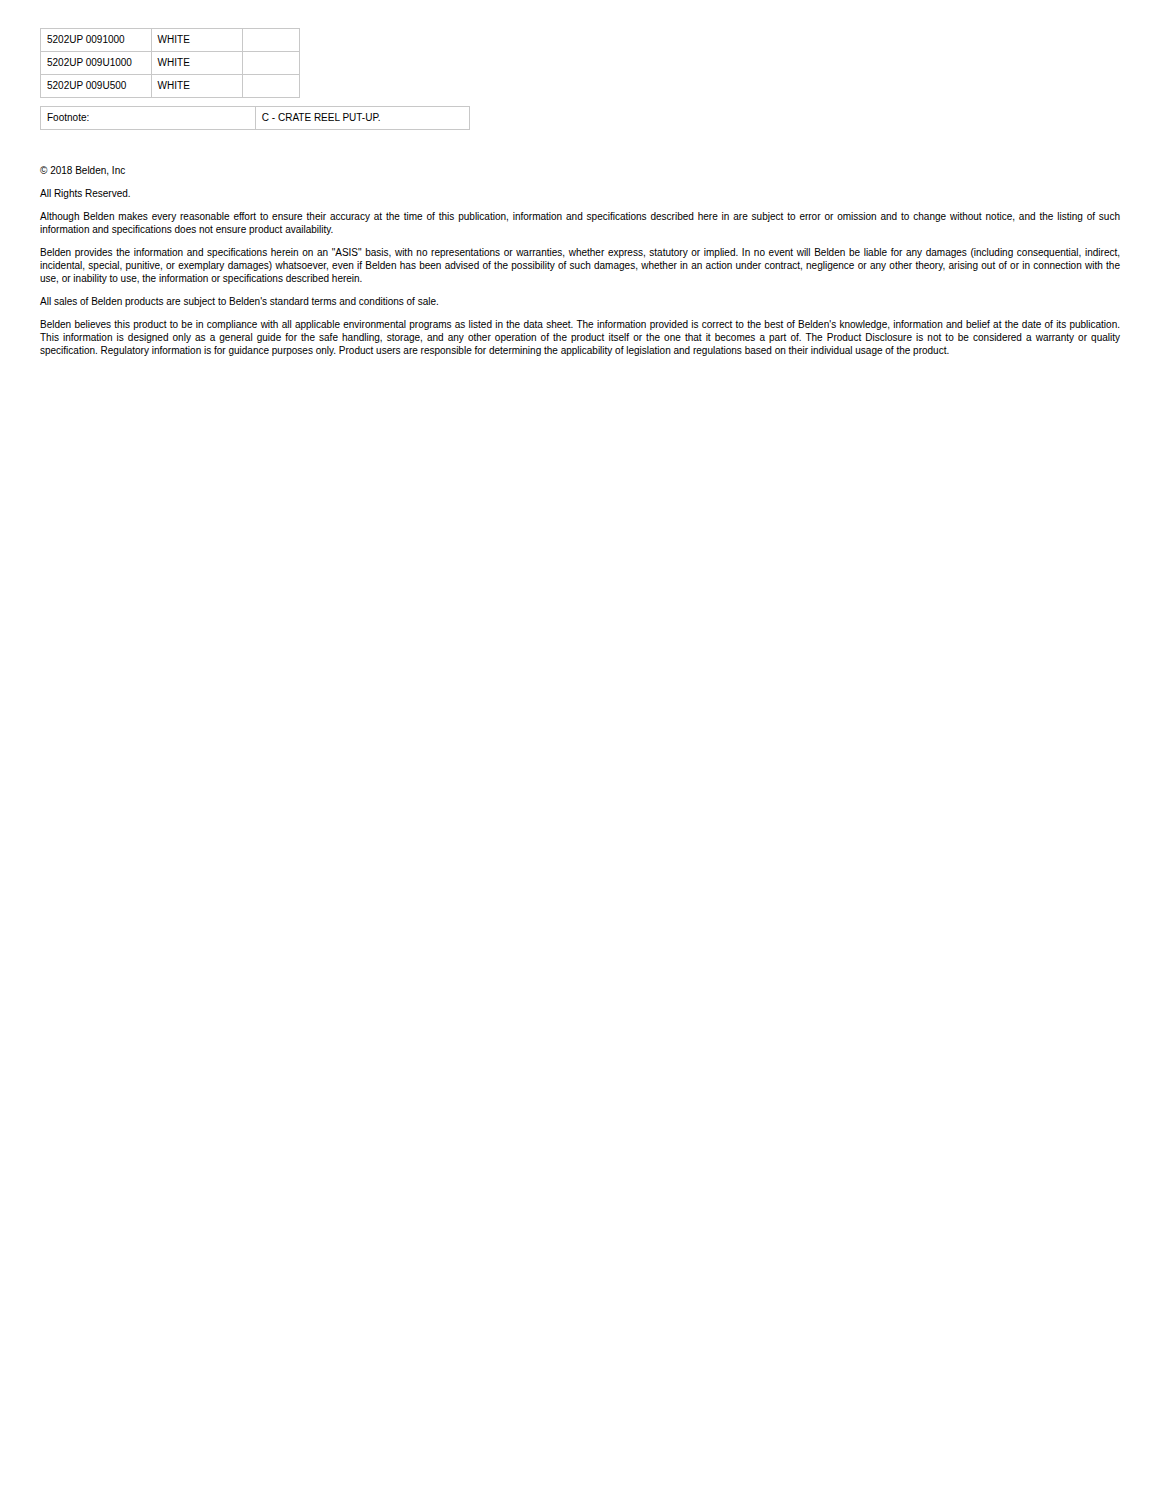| 5202UP 0091000 | WHITE | |
| 5202UP 009U1000 | WHITE | |
| 5202UP 009U500 | WHITE | |
| Footnote: | C - CRATE REEL PUT-UP. |
© 2018 Belden, Inc
All Rights Reserved.
Although Belden makes every reasonable effort to ensure their accuracy at the time of this publication, information and specifications described here in are subject to error or omission and to change without notice, and the listing of such information and specifications does not ensure product availability.
Belden provides the information and specifications herein on an "ASIS" basis, with no representations or warranties, whether express, statutory or implied. In no event will Belden be liable for any damages (including consequential, indirect, incidental, special, punitive, or exemplary damages) whatsoever, even if Belden has been advised of the possibility of such damages, whether in an action under contract, negligence or any other theory, arising out of or in connection with the use, or inability to use, the information or specifications described herein.
All sales of Belden products are subject to Belden's standard terms and conditions of sale.
Belden believes this product to be in compliance with all applicable environmental programs as listed in the data sheet. The information provided is correct to the best of Belden's knowledge, information and belief at the date of its publication. This information is designed only as a general guide for the safe handling, storage, and any other operation of the product itself or the one that it becomes a part of. The Product Disclosure is not to be considered a warranty or quality specification. Regulatory information is for guidance purposes only. Product users are responsible for determining the applicability of legislation and regulations based on their individual usage of the product.